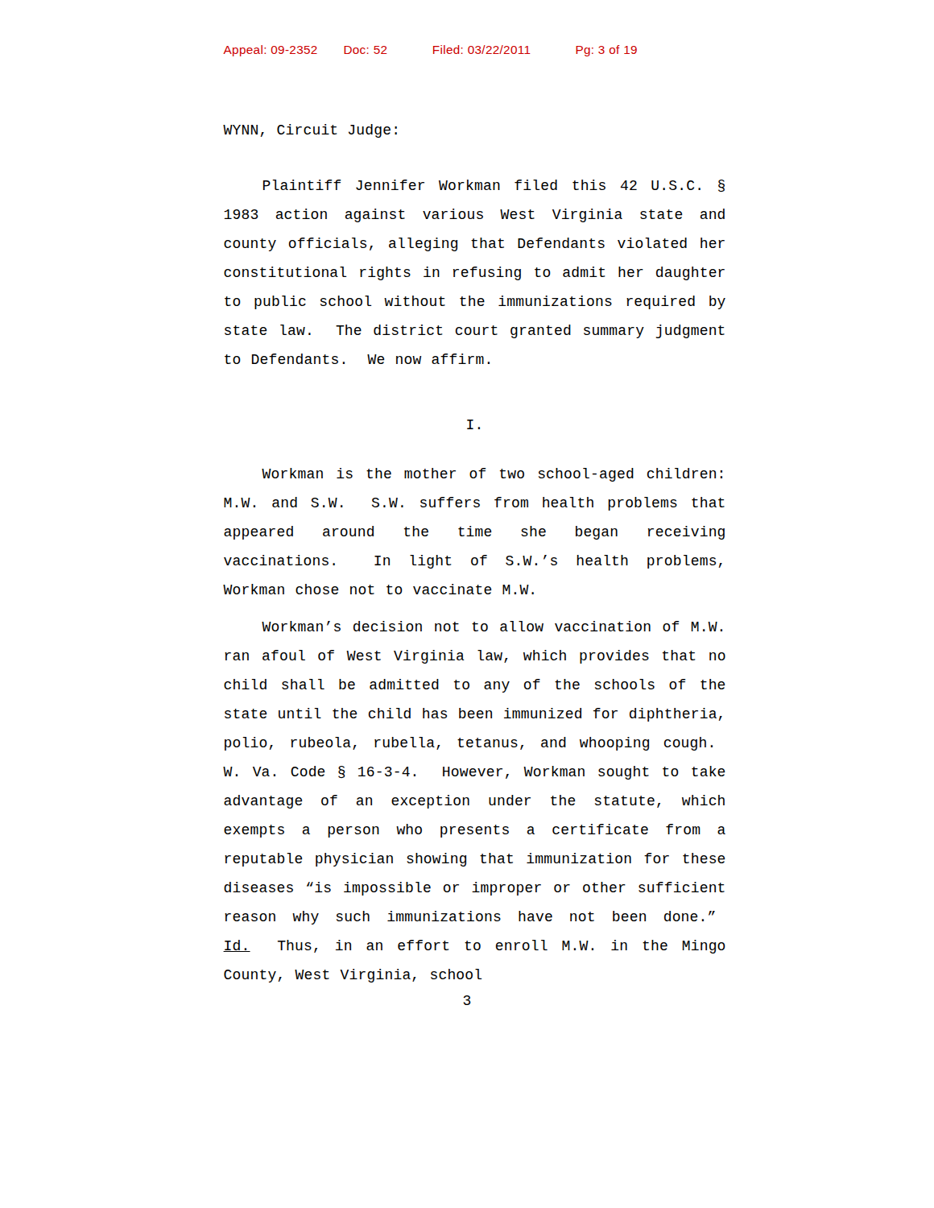Appeal: 09-2352 Doc: 52 Filed: 03/22/2011 Pg: 3 of 19
WYNN, Circuit Judge:
Plaintiff Jennifer Workman filed this 42 U.S.C. § 1983 action against various West Virginia state and county officials, alleging that Defendants violated her constitutional rights in refusing to admit her daughter to public school without the immunizations required by state law. The district court granted summary judgment to Defendants. We now affirm.
I.
Workman is the mother of two school-aged children: M.W. and S.W. S.W. suffers from health problems that appeared around the time she began receiving vaccinations. In light of S.W.’s health problems, Workman chose not to vaccinate M.W.
Workman’s decision not to allow vaccination of M.W. ran afoul of West Virginia law, which provides that no child shall be admitted to any of the schools of the state until the child has been immunized for diphtheria, polio, rubeola, rubella, tetanus, and whooping cough. W. Va. Code § 16-3-4. However, Workman sought to take advantage of an exception under the statute, which exempts a person who presents a certificate from a reputable physician showing that immunization for these diseases “is impossible or improper or other sufficient reason why such immunizations have not been done.” Id. Thus, in an effort to enroll M.W. in the Mingo County, West Virginia, school
3